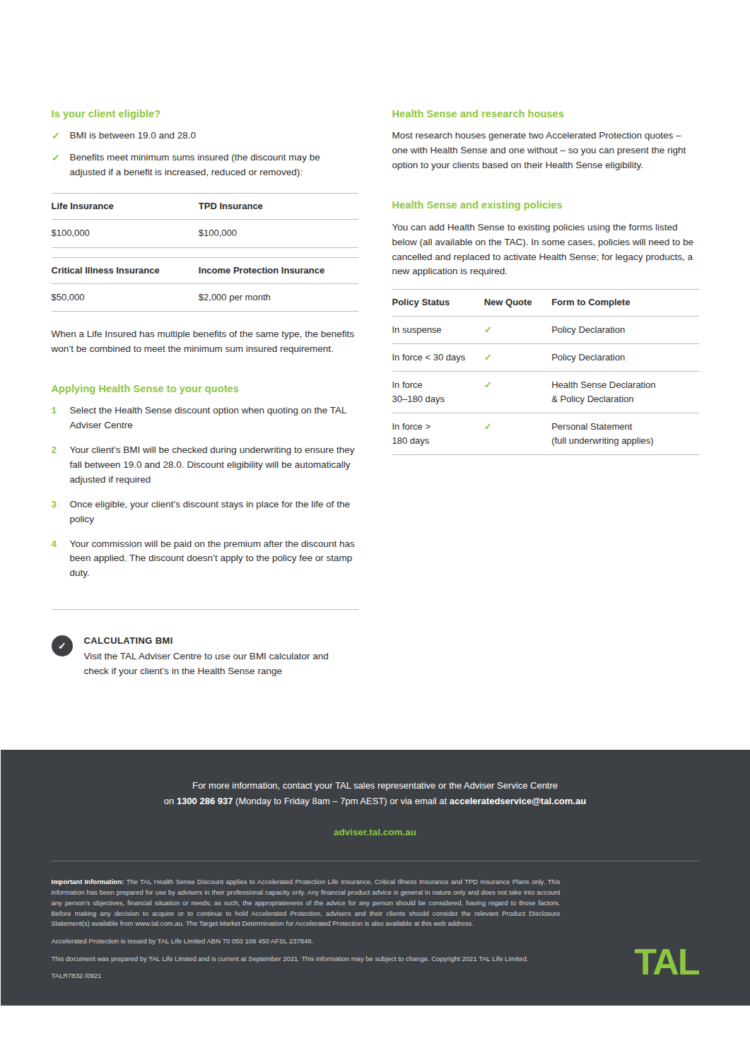Is your client eligible?
BMI is between 19.0 and 28.0
Benefits meet minimum sums insured (the discount may be adjusted if a benefit is increased, reduced or removed):
| Life Insurance | TPD Insurance |
| --- | --- |
| $100,000 | $100,000 |
| Critical Illness Insurance | Income Protection Insurance |
| $50,000 | $2,000 per month |
When a Life Insured has multiple benefits of the same type, the benefits won’t be combined to meet the minimum sum insured requirement.
Applying Health Sense to your quotes
Select the Health Sense discount option when quoting on the TAL Adviser Centre
Your client’s BMI will be checked during underwriting to ensure they fall between 19.0 and 28.0. Discount eligibility will be automatically adjusted if required
Once eligible, your client's discount stays in place for the life of the policy
Your commission will be paid on the premium after the discount has been applied. The discount doesn’t apply to the policy fee or stamp duty.
✓
CALCULATING BMI
Visit the TAL Adviser Centre to use our BMI calculator and check if your client’s in the Health Sense range
Health Sense and research houses
Most research houses generate two Accelerated Protection quotes – one with Health Sense and one without – so you can present the right option to your clients based on their Health Sense eligibility.
Health Sense and existing policies
You can add Health Sense to existing policies using the forms listed below (all available on the TAC). In some cases, policies will need to be cancelled and replaced to activate Health Sense; for legacy products, a new application is required.
| Policy Status | New Quote | Form to Complete |
| --- | --- | --- |
| In suspense | ✓ | Policy Declaration |
| In force < 30 days | ✓ | Policy Declaration |
| In force 30–180 days | ✓ | Health Sense Declaration & Policy Declaration |
| In force > 180 days | ✓ | Personal Statement (full underwriting applies) |
For more information, contact your TAL sales representative or the Adviser Service Centre
on 1300 286 937 (Monday to Friday 8am – 7pm AEST) or via email at acceleratedservice@tal.com.au
adviser.tal.com.au
Important Information: The TAL Health Sense Discount applies to Accelerated Protection Life Insurance, Critical Illness Insurance and TPD Insurance Plans only. This information has been prepared for use by advisers in their professional capacity only. Any financial product advice is general in nature only and does not take into account any person’s objectives, financial situation or needs; as such, the appropriateness of the advice for any person should be considered, having regard to those factors. Before making any decision to acquire or to continue to hold Accelerated Protection, advisers and their clients should consider the relevant Product Disclosure Statement(s) available from www.tal.com.au. The Target Market Determination for Accelerated Protection is also available at this web address.
Accelerated Protection is issued by TAL Life Limited ABN 70 050 109 450 AFSL 237848.
This document was prepared by TAL Life Limited and is current at September 2021. This information may be subject to change. Copyright 2021 TAL Life Limited.
TALR7832 /0921
TAL